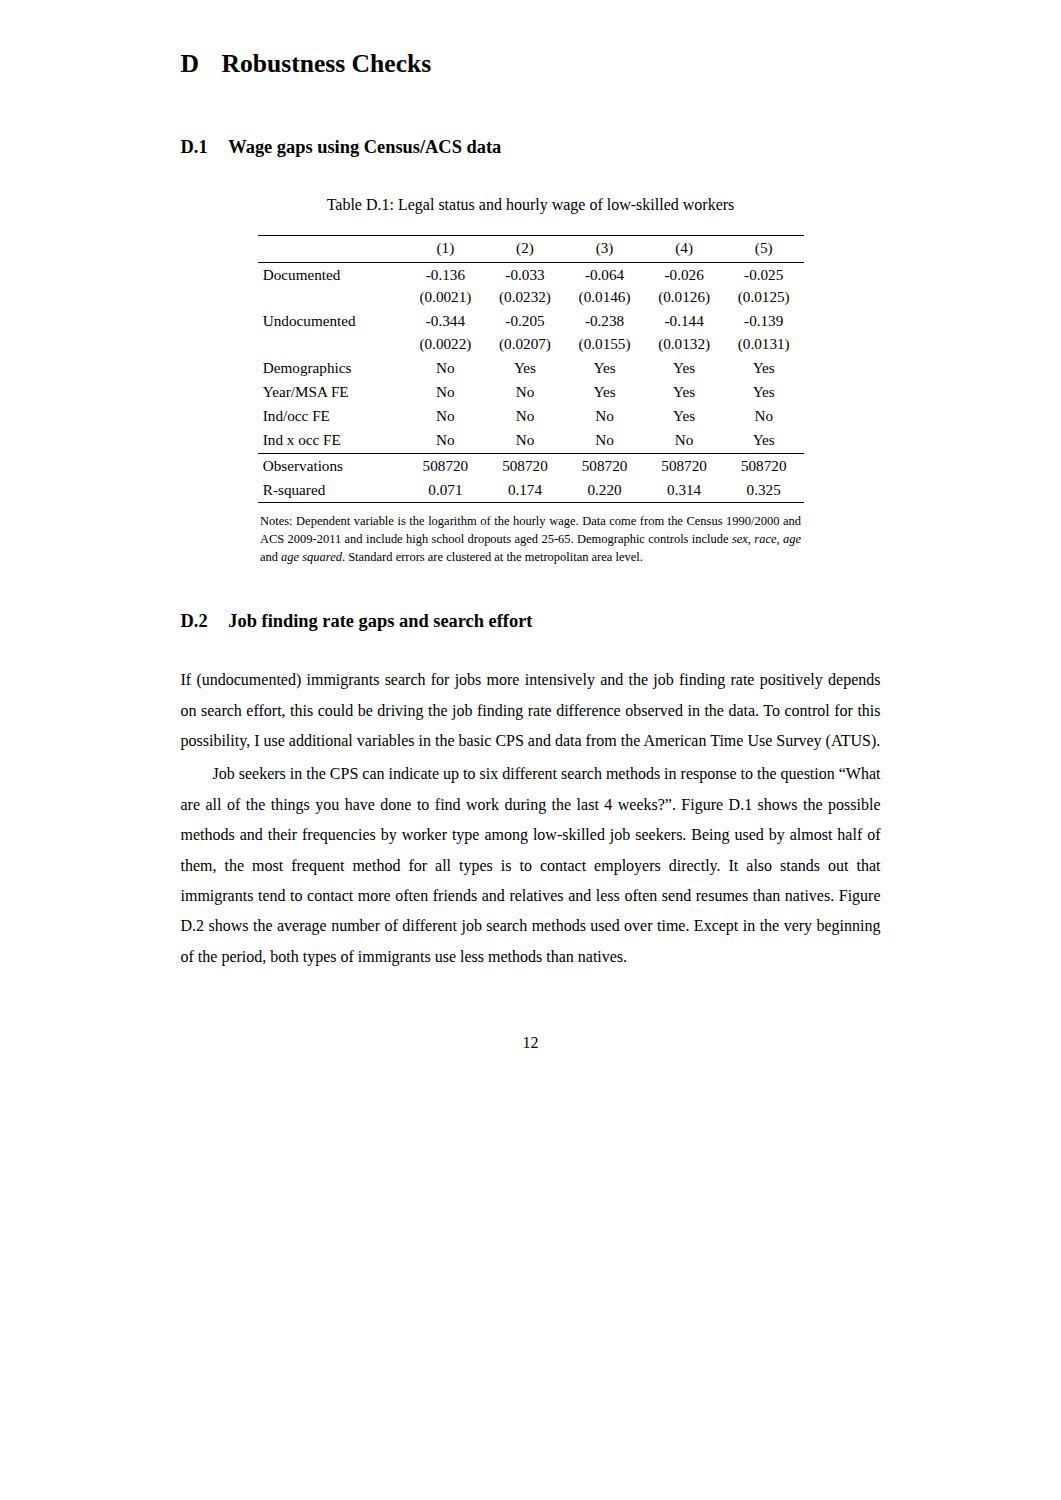DRobustness Checks
D.1 Wage gaps using Census/ACS data
Table D.1: Legal status and hourly wage of low-skilled workers
| | (1) | (2) | (3) | (4) | (5) |
| Documented | -0.136 | -0.033 | -0.064 | -0.026 | -0.025 |
| | (0.0021) | (0.0232) | (0.0146) | (0.0126) | (0.0125) |
| Undocumented | -0.344 | -0.205 | -0.238 | -0.144 | -0.139 |
| | (0.0022) | (0.0207) | (0.0155) | (0.0132) | (0.0131) |
| Demographics | No | Yes | Yes | Yes | Yes |
| Year/MSA FE | No | No | Yes | Yes | Yes |
| Ind/occ FE | No | No | No | Yes | No |
| Ind x occ FE | No | No | No | No | Yes |
| Observations | 508720 | 508720 | 508720 | 508720 | 508720 |
| R-squared | 0.071 | 0.174 | 0.220 | 0.314 | 0.325 |
Notes: Dependent variable is the logarithm of the hourly wage. Data come from the Census 1990/2000 and ACS 2009-2011 and include high school dropouts aged 25-65. Demographic controls include sex, race, age and age squared. Standard errors are clustered at the metropolitan area level.
D.2 Job finding rate gaps and search effort
If (undocumented) immigrants search for jobs more intensively and the job finding rate positively depends on search effort, this could be driving the job finding rate difference observed in the data. To control for this possibility, I use additional variables in the basic CPS and data from the American Time Use Survey (ATUS).
Job seekers in the CPS can indicate up to six different search methods in response to the question “What are all of the things you have done to find work during the last 4 weeks?”. Figure D.1 shows the possible methods and their frequencies by worker type among low-skilled job seekers. Being used by almost half of them, the most frequent method for all types is to contact employers directly. It also stands out that immigrants tend to contact more often friends and relatives and less often send resumes than natives. Figure D.2 shows the average number of different job search methods used over time. Except in the very beginning of the period, both types of immigrants use less methods than natives.
12